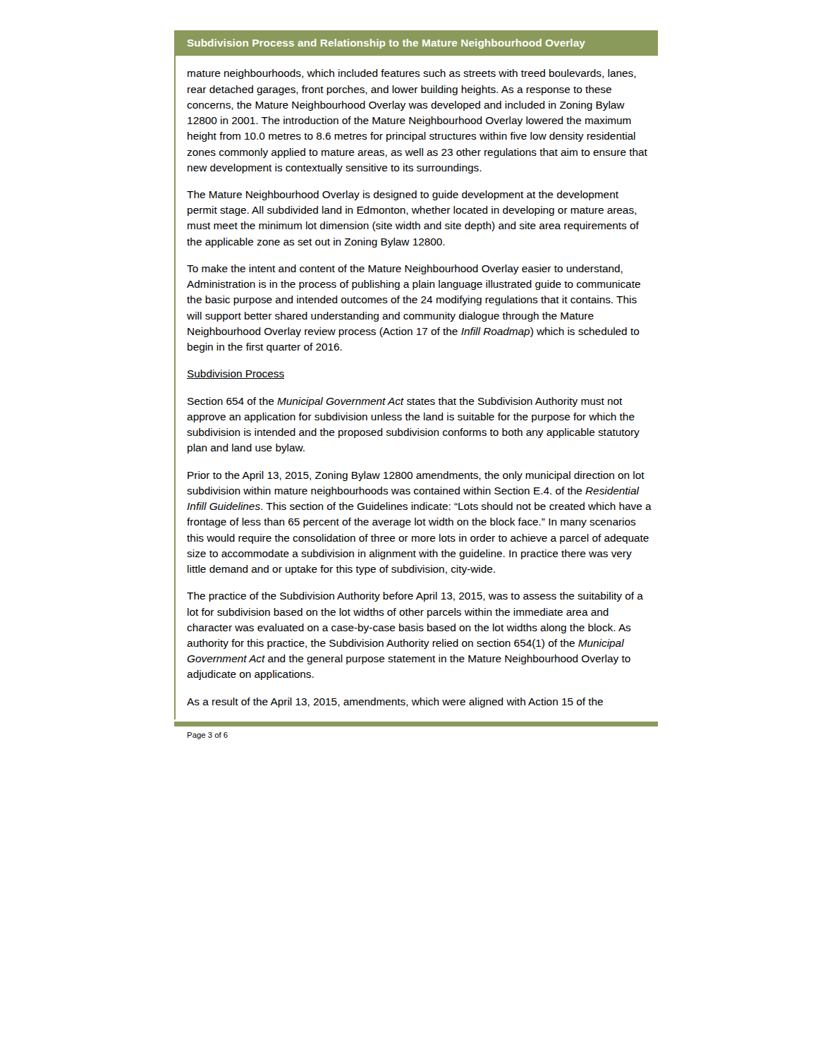Subdivision Process and Relationship to the Mature Neighbourhood Overlay
mature neighbourhoods, which included features such as streets with treed boulevards, lanes, rear detached garages, front porches, and lower building heights. As a response to these concerns, the Mature Neighbourhood Overlay was developed and included in Zoning Bylaw 12800 in 2001. The introduction of the Mature Neighbourhood Overlay lowered the maximum height from 10.0 metres to 8.6 metres for principal structures within five low density residential zones commonly applied to mature areas, as well as 23 other regulations that aim to ensure that new development is contextually sensitive to its surroundings.
The Mature Neighbourhood Overlay is designed to guide development at the development permit stage. All subdivided land in Edmonton, whether located in developing or mature areas, must meet the minimum lot dimension (site width and site depth) and site area requirements of the applicable zone as set out in Zoning Bylaw 12800.
To make the intent and content of the Mature Neighbourhood Overlay easier to understand, Administration is in the process of publishing a plain language illustrated guide to communicate the basic purpose and intended outcomes of the 24 modifying regulations that it contains. This will support better shared understanding and community dialogue through the Mature Neighbourhood Overlay review process (Action 17 of the Infill Roadmap) which is scheduled to begin in the first quarter of 2016.
Subdivision Process
Section 654 of the Municipal Government Act states that the Subdivision Authority must not approve an application for subdivision unless the land is suitable for the purpose for which the subdivision is intended and the proposed subdivision conforms to both any applicable statutory plan and land use bylaw.
Prior to the April 13, 2015, Zoning Bylaw 12800 amendments, the only municipal direction on lot subdivision within mature neighbourhoods was contained within Section E.4. of the Residential Infill Guidelines. This section of the Guidelines indicate: “Lots should not be created which have a frontage of less than 65 percent of the average lot width on the block face.” In many scenarios this would require the consolidation of three or more lots in order to achieve a parcel of adequate size to accommodate a subdivision in alignment with the guideline. In practice there was very little demand and or uptake for this type of subdivision, city-wide.
The practice of the Subdivision Authority before April 13, 2015, was to assess the suitability of a lot for subdivision based on the lot widths of other parcels within the immediate area and character was evaluated on a case-by-case basis based on the lot widths along the block. As authority for this practice, the Subdivision Authority relied on section 654(1) of the Municipal Government Act and the general purpose statement in the Mature Neighbourhood Overlay to adjudicate on applications.
As a result of the April 13, 2015, amendments, which were aligned with Action 15 of the
Page 3 of 6